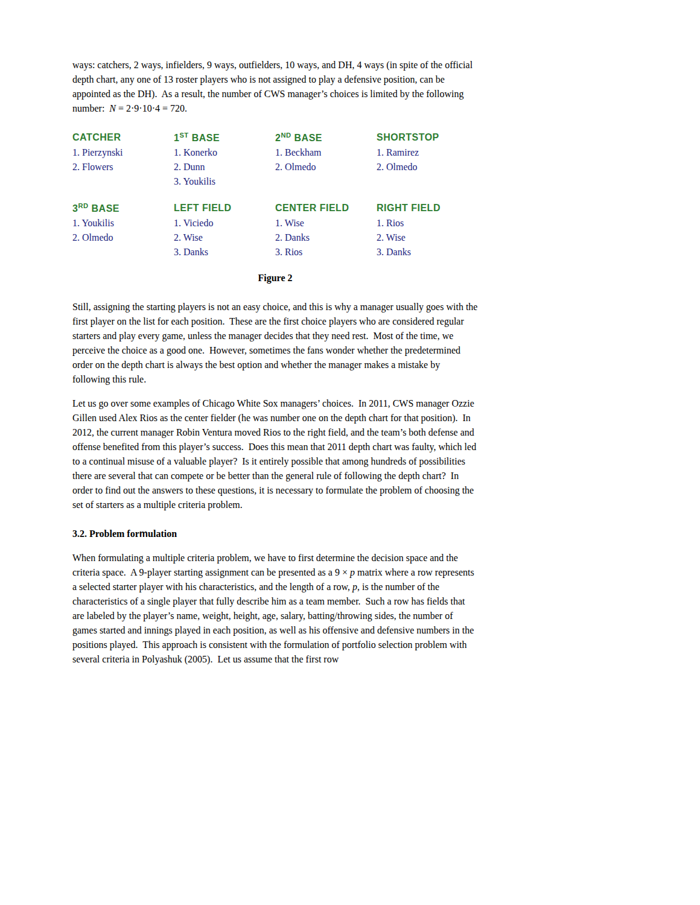ways: catchers, 2 ways, infielders, 9 ways, outfielders, 10 ways, and DH, 4 ways (in spite of the official depth chart, any one of 13 roster players who is not assigned to play a defensive position, can be appointed as the DH). As a result, the number of CWS manager’s choices is limited by the following number: N = 2·9·10·4 = 720.
| CATCHER | 1 ST BASE | 2 ND BASE | SHORTSTOP |
| 1. Pierzynski 2. Flowers | 1. Konerko 2. Dunn 3. Youkilis | 1. Beckham 2. Olmedo | 1. Ramirez 2. Olmedo |
| 3 RD BASE | LEFT FIELD | CENTER FIELD | RIGHT FIELD |
| 1. Youkilis 2. Olmedo | 1. Viciedo 2. Wise 3. Danks | 1. Wise 2. Danks 3. Rios | 1. Rios 2. Wise 3. Danks |
Figure 2
Still, assigning the starting players is not an easy choice, and this is why a manager usually goes with the first player on the list for each position. These are the first choice players who are considered regular starters and play every game, unless the manager decides that they need rest. Most of the time, we perceive the choice as a good one. However, sometimes the fans wonder whether the predetermined order on the depth chart is always the best option and whether the manager makes a mistake by following this rule.
Let us go over some examples of Chicago White Sox managers’ choices. In 2011, CWS manager Ozzie Gillen used Alex Rios as the center fielder (he was number one on the depth chart for that position). In 2012, the current manager Robin Ventura moved Rios to the right field, and the team’s both defense and offense benefited from this player’s success. Does this mean that 2011 depth chart was faulty, which led to a continual misuse of a valuable player? Is it entirely possible that among hundreds of possibilities there are several that can compete or be better than the general rule of following the depth chart? In order to find out the answers to these questions, it is necessary to formulate the problem of choosing the set of starters as a multiple criteria problem.
3.2. Problem formulation
When formulating a multiple criteria problem, we have to first determine the decision space and the criteria space. A 9-player starting assignment can be presented as a 9 × p matrix where a row represents a selected starter player with his characteristics, and the length of a row, p, is the number of the characteristics of a single player that fully describe him as a team member. Such a row has fields that are labeled by the player’s name, weight, height, age, salary, batting/throwing sides, the number of games started and innings played in each position, as well as his offensive and defensive numbers in the positions played. This approach is consistent with the formulation of portfolio selection problem with several criteria in Polyashuk (2005). Let us assume that the first row